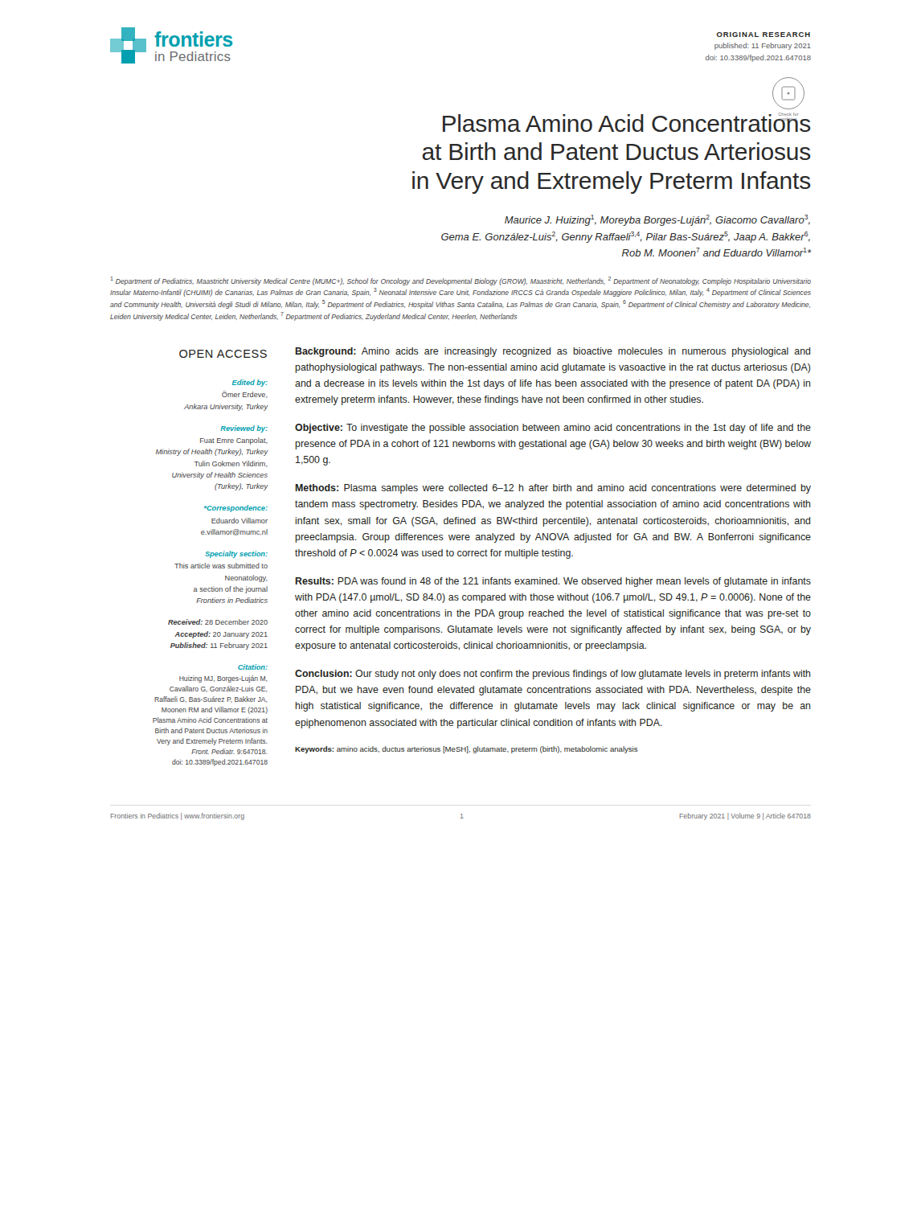frontiers
in Pediatrics
ORIGINAL RESEARCH
published: 11 February 2021
doi: 10.3389/fped.2021.647018
Check for
updates
Plasma Amino Acid Concentrations
at Birth and Patent Ductus Arteriosus
in Very and Extremely Preterm Infants
Maurice J. Huizing1, Moreyba Borges-Luján2, Giacomo Cavallaro3,
Gema E. González-Luis2, Genny Raffaeli3,4, Pilar Bas-Suárez5, Jaap A. Bakker6,
Rob M. Moonen7 and Eduardo Villamor1*
1 Department of Pediatrics, Maastricht University Medical Centre (MUMC+), School for Oncology and Developmental Biology (GROW), Maastricht, Netherlands, 2 Department of Neonatology, Complejo Hospitalario Universitario Insular Materno-Infantil (CHUIMI) de Canarias, Las Palmas de Gran Canaria, Spain, 3 Neonatal Intensive Care Unit, Fondazione IRCCS Cà Granda Ospedale Maggiore Policlinico, Milan, Italy, 4 Department of Clinical Sciences and Community Health, Università degli Studi di Milano, Milan, Italy, 5 Department of Pediatrics, Hospital Vithas Santa Catalina, Las Palmas de Gran Canaria, Spain, 6 Department of Clinical Chemistry and Laboratory Medicine, Leiden University Medical Center, Leiden, Netherlands, 7 Department of Pediatrics, Zuyderland Medical Center, Heerlen, Netherlands
OPEN ACCESS
Edited by:
Ömer Erdeve,
Ankara University, Turkey
Reviewed by:
Fuat Emre Canpolat,
Ministry of Health (Turkey), Turkey
Tulin Gokmen Yildirim,
University of Health Sciences
(Turkey), Turkey
*Correspondence:
Eduardo Villamor
e.villamor@mumc.nl
Specialty section:
This article was submitted to
Neonatology,
a section of the journal
Frontiers in Pediatrics
Received: 28 December 2020
Accepted: 20 January 2021
Published: 11 February 2021
Citation:
Huizing MJ, Borges-Luján M,
Cavallaro G, González-Luis GE,
Raffaeli G, Bas-Suárez P, Bakker JA,
Moonen RM and Villamor E (2021)
Plasma Amino Acid Concentrations at
Birth and Patent Ductus Arteriosus in
Very and Extremely Preterm Infants.
Front. Pediatr. 9:647018.
doi: 10.3389/fped.2021.647018
Background: Amino acids are increasingly recognized as bioactive molecules in numerous physiological and pathophysiological pathways. The non-essential amino acid glutamate is vasoactive in the rat ductus arteriosus (DA) and a decrease in its levels within the 1st days of life has been associated with the presence of patent DA (PDA) in extremely preterm infants. However, these findings have not been confirmed in other studies.
Objective: To investigate the possible association between amino acid concentrations in the 1st day of life and the presence of PDA in a cohort of 121 newborns with gestational age (GA) below 30 weeks and birth weight (BW) below 1,500 g.
Methods: Plasma samples were collected 6–12 h after birth and amino acid concentrations were determined by tandem mass spectrometry. Besides PDA, we analyzed the potential association of amino acid concentrations with infant sex, small for GA (SGA, defined as BW<third percentile), antenatal corticosteroids, chorioamnionitis, and preeclampsia. Group differences were analyzed by ANOVA adjusted for GA and BW. A Bonferroni significance threshold of P < 0.0024 was used to correct for multiple testing.
Results: PDA was found in 48 of the 121 infants examined. We observed higher mean levels of glutamate in infants with PDA (147.0 µmol/L, SD 84.0) as compared with those without (106.7 µmol/L, SD 49.1, P = 0.0006). None of the other amino acid concentrations in the PDA group reached the level of statistical significance that was pre-set to correct for multiple comparisons. Glutamate levels were not significantly affected by infant sex, being SGA, or by exposure to antenatal corticosteroids, clinical chorioamnionitis, or preeclampsia.
Conclusion: Our study not only does not confirm the previous findings of low glutamate levels in preterm infants with PDA, but we have even found elevated glutamate concentrations associated with PDA. Nevertheless, despite the high statistical significance, the difference in glutamate levels may lack clinical significance or may be an epiphenomenon associated with the particular clinical condition of infants with PDA.
Keywords: amino acids, ductus arteriosus [MeSH], glutamate, preterm (birth), metabolomic analysis
Frontiers in Pediatrics | www.frontiersin.org
1
February 2021 | Volume 9 | Article 647018